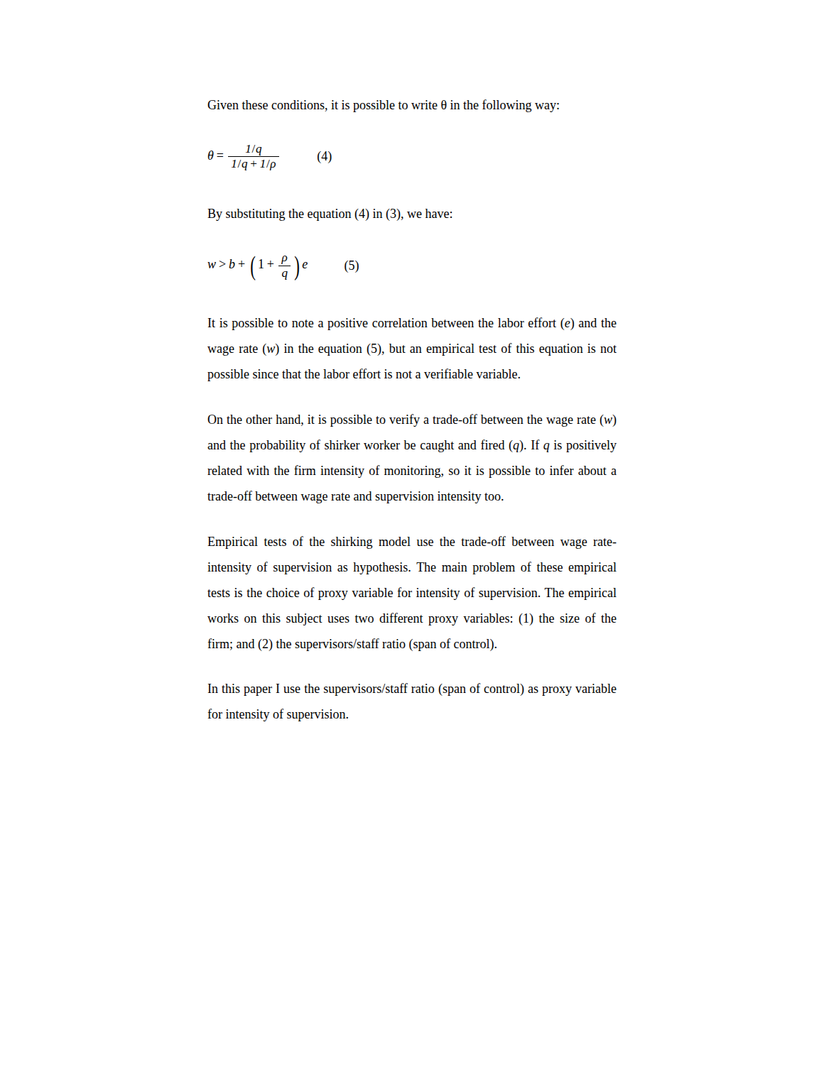Given these conditions, it is possible to write θ in the following way:
θ=1/q 1/q+1/ρ (4)
By substituting the equation (4) in (3), we have:
w>b+(1+ρq) e (5)
It is possible to note a positive correlation between the labor effort (e) and the wage rate (w) in the equation (5), but an empirical test of this equation is not possible since that the labor effort is not a verifiable variable.
On the other hand, it is possible to verify a trade-off between the wage rate (w) and the probability of shirker worker be caught and fired (q). If q is positively related with the firm intensity of monitoring, so it is possible to infer about a trade-off between wage rate and supervision intensity too.
Empirical tests of the shirking model use the trade-off between wage rate-intensity of supervision as hypothesis. The main problem of these empirical tests is the choice of proxy variable for intensity of supervision. The empirical works on this subject uses two different proxy variables: (1) the size of the firm; and (2) the supervisors/staff ratio (span of control).
In this paper I use the supervisors/staff ratio (span of control) as proxy variable for intensity of supervision.